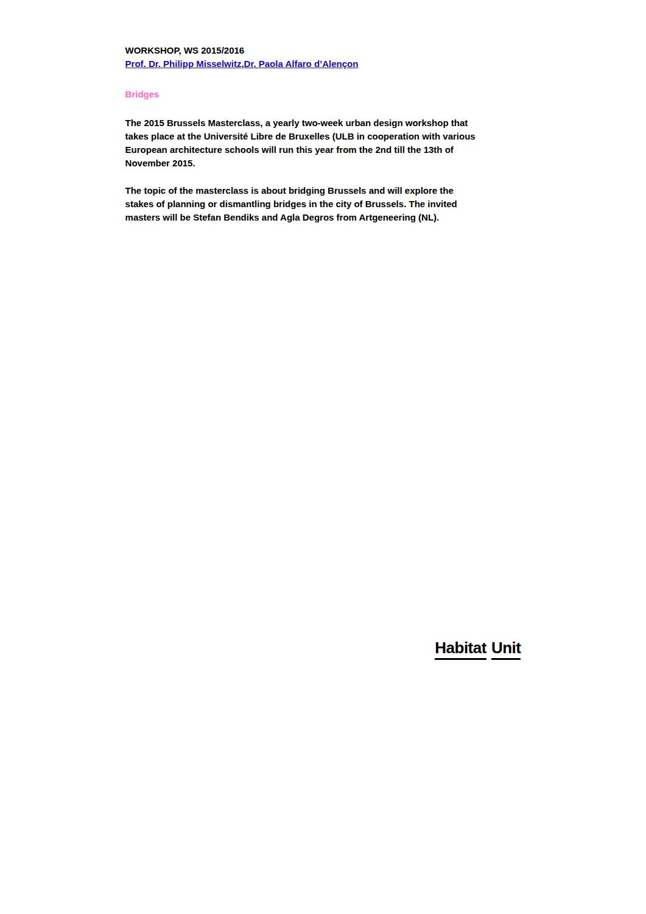WORKSHOP, WS 2015/2016
Prof. Dr. Philipp Misselwitz,Dr. Paola Alfaro d’Alençon
Bridges
The 2015 Brussels Masterclass, a yearly two-week urban design workshop that takes place at the Université Libre de Bruxelles (ULB in cooperation with various European architecture schools will run this year from the 2nd till the 13th of November 2015.
The topic of the masterclass is about bridging Brussels and will explore the stakes of planning or dismantling bridges in the city of Brussels. The invited masters will be Stefan Bendiks and Agla Degros from Artgeneering (NL).
Habitat Unit